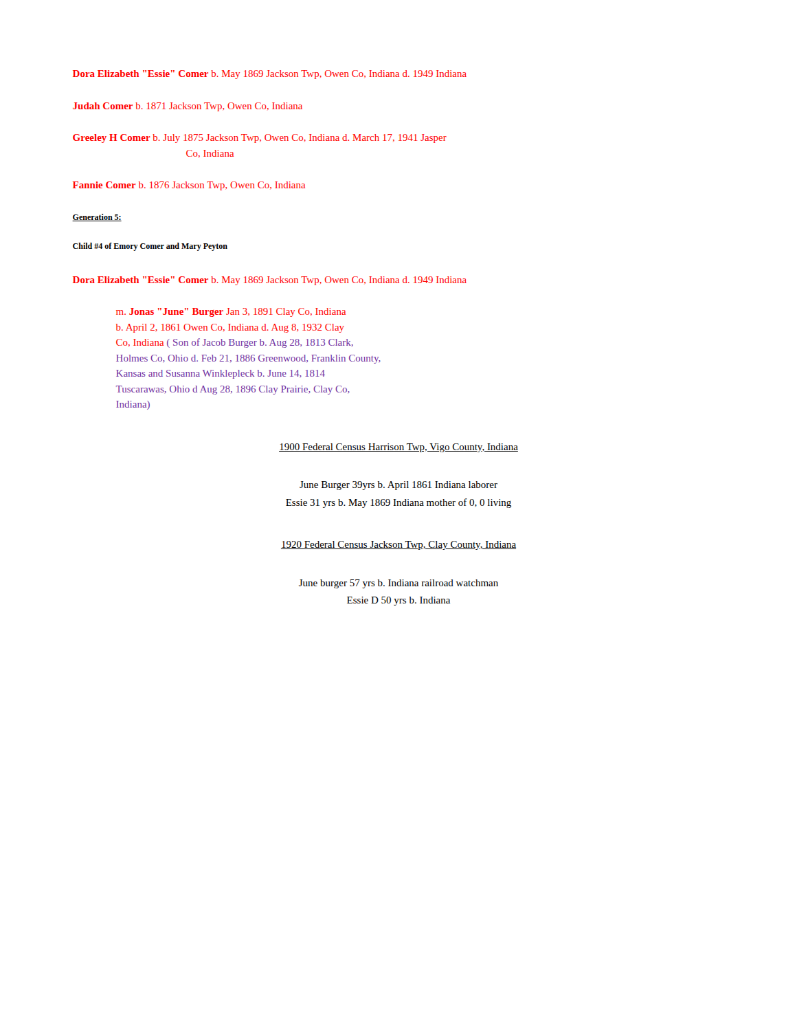Dora Elizabeth "Essie" Comer b. May 1869 Jackson Twp, Owen Co, Indiana d. 1949 Indiana
Judah Comer b. 1871 Jackson Twp, Owen Co, Indiana
Greeley H Comer b. July 1875 Jackson Twp, Owen Co, Indiana d. March 17, 1941 Jasper Co, Indiana
Fannie Comer b. 1876 Jackson Twp, Owen Co, Indiana
Generation 5:
Child #4 of Emory Comer and Mary Peyton
Dora Elizabeth "Essie" Comer b. May 1869 Jackson Twp, Owen Co, Indiana d. 1949 Indiana
m. Jonas "June" Burger Jan 3, 1891 Clay Co, Indiana
b. April 2, 1861 Owen Co, Indiana d. Aug 8, 1932 Clay
Co, Indiana ( Son of Jacob Burger b. Aug 28, 1813 Clark,
Holmes Co, Ohio d. Feb 21, 1886 Greenwood, Franklin County,
Kansas and Susanna Winklepleck b. June 14, 1814
Tuscarawas, Ohio d Aug 28, 1896 Clay Prairie, Clay Co,
Indiana)
1900 Federal Census Harrison Twp, Vigo County, Indiana
June Burger 39yrs b. April 1861 Indiana laborer
Essie 31 yrs b. May 1869 Indiana mother of 0, 0 living
1920 Federal Census Jackson Twp, Clay County, Indiana
June burger 57 yrs b. Indiana railroad watchman
Essie D 50 yrs b. Indiana